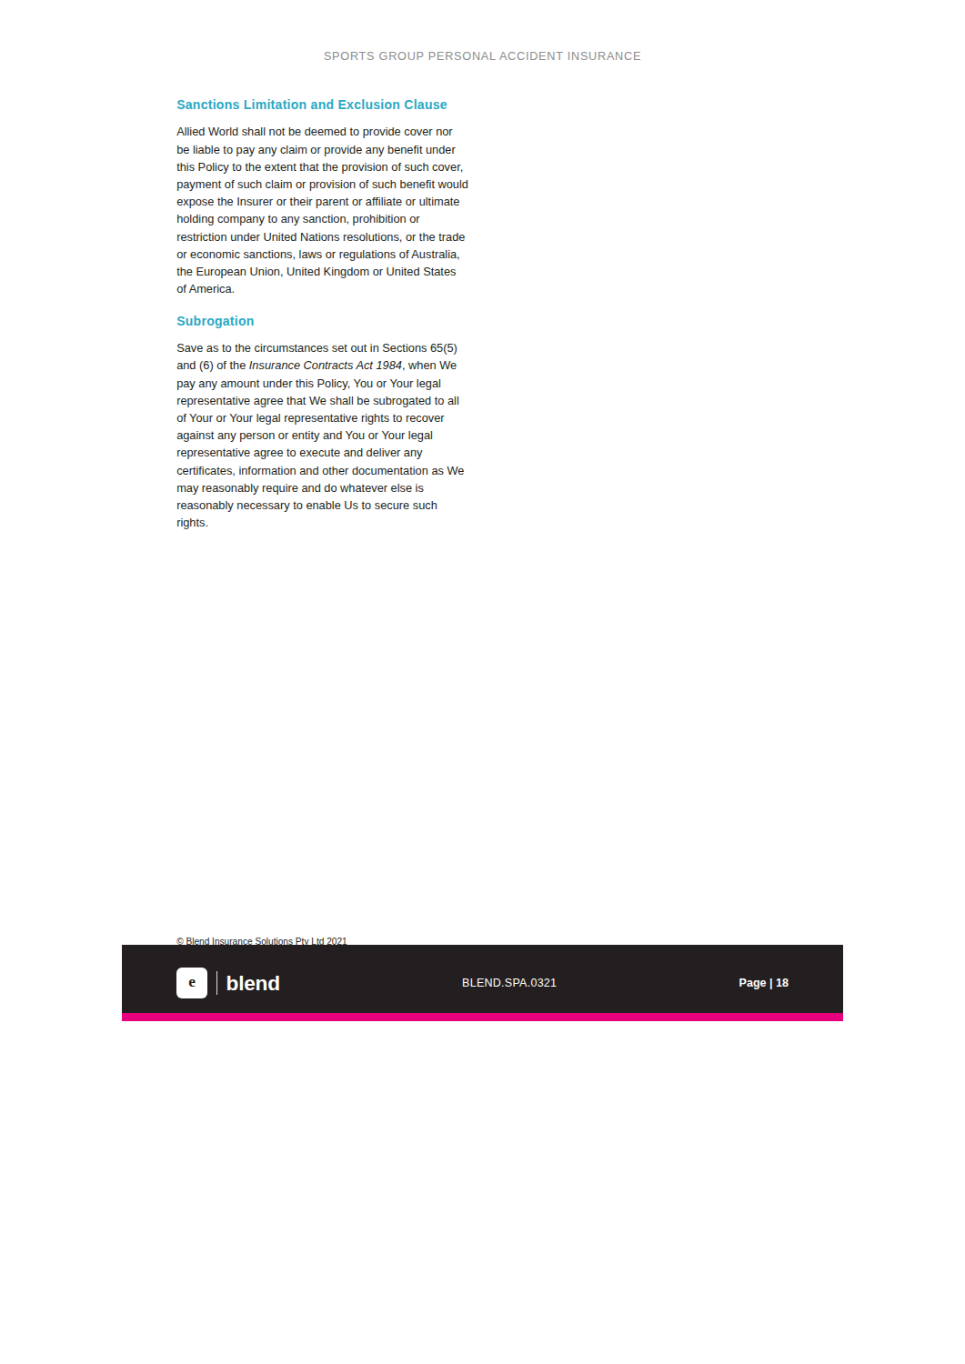Sports Group Personal Accident Insurance
Sanctions Limitation and Exclusion Clause
Allied World shall not be deemed to provide cover nor be liable to pay any claim or provide any benefit under this Policy to the extent that the provision of such cover, payment of such claim or provision of such benefit would expose the Insurer or their parent or affiliate or ultimate holding company to any sanction, prohibition or restriction under United Nations resolutions, or the trade or economic sanctions, laws or regulations of Australia, the European Union, United Kingdom or United States of America.
Subrogation
Save as to the circumstances set out in Sections 65(5) and (6) of the Insurance Contracts Act 1984, when We pay any amount under this Policy, You or Your legal representative agree that We shall be subrogated to all of Your or Your legal representative rights to recover against any person or entity and You or Your legal representative agree to execute and deliver any certificates, information and other documentation as We may reasonably require and do whatever else is reasonably necessary to enable Us to secure such rights.
© Blend Insurance Solutions Pty Ltd 2021
This work is copyright. Apart from any use permitted under the Copyright Act 1968 (Cth), no part may be reproduced by any process, nor may any other exclusive right be exercised without the permission of the publisher.
e
blend
BLEND.SPA.0321
Page | 18